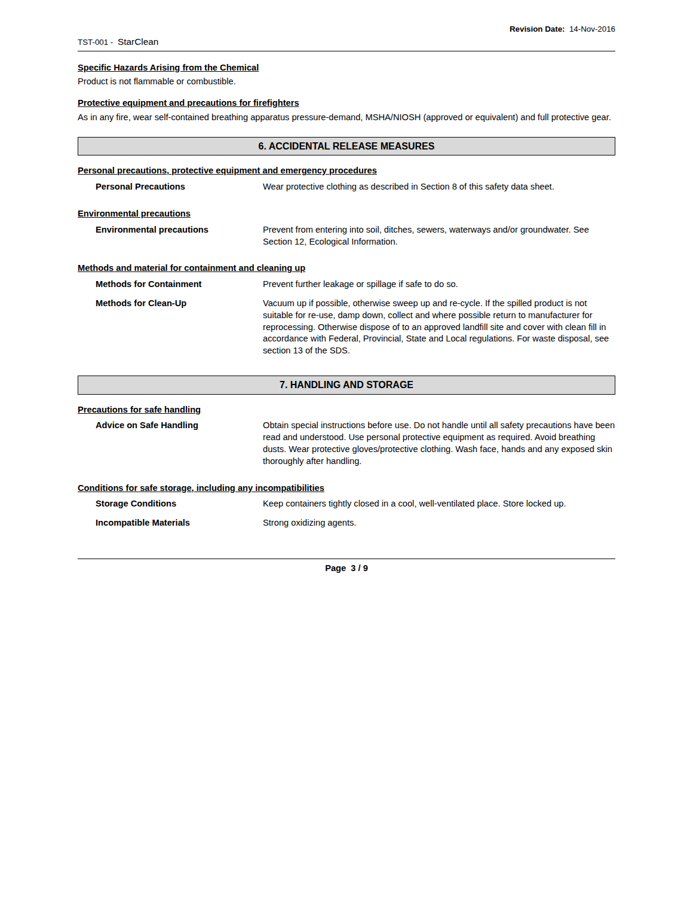Revision Date: 14-Nov-2016
TST-001 - StarClean
Specific Hazards Arising from the Chemical
Product is not flammable or combustible.
Protective equipment and precautions for firefighters
As in any fire, wear self-contained breathing apparatus pressure-demand, MSHA/NIOSH (approved or equivalent) and full protective gear.
6. ACCIDENTAL RELEASE MEASURES
Personal precautions, protective equipment and emergency procedures
| Personal Precautions | Wear protective clothing as described in Section 8 of this safety data sheet. |
Environmental precautions
| Environmental precautions | Prevent from entering into soil, ditches, sewers, waterways and/or groundwater. See Section 12, Ecological Information. |
Methods and material for containment and cleaning up
| Methods for Containment | Prevent further leakage or spillage if safe to do so. |
| Methods for Clean-Up | Vacuum up if possible, otherwise sweep up and re-cycle. If the spilled product is not suitable for re-use, damp down, collect and where possible return to manufacturer for reprocessing. Otherwise dispose of to an approved landfill site and cover with clean fill in accordance with Federal, Provincial, State and Local regulations. For waste disposal, see section 13 of the SDS. |
7. HANDLING AND STORAGE
Precautions for safe handling
| Advice on Safe Handling | Obtain special instructions before use. Do not handle until all safety precautions have been read and understood. Use personal protective equipment as required. Avoid breathing dusts. Wear protective gloves/protective clothing. Wash face, hands and any exposed skin thoroughly after handling. |
Conditions for safe storage, including any incompatibilities
| Storage Conditions | Keep containers tightly closed in a cool, well-ventilated place. Store locked up. |
| Incompatible Materials | Strong oxidizing agents. |
Page 3 / 9